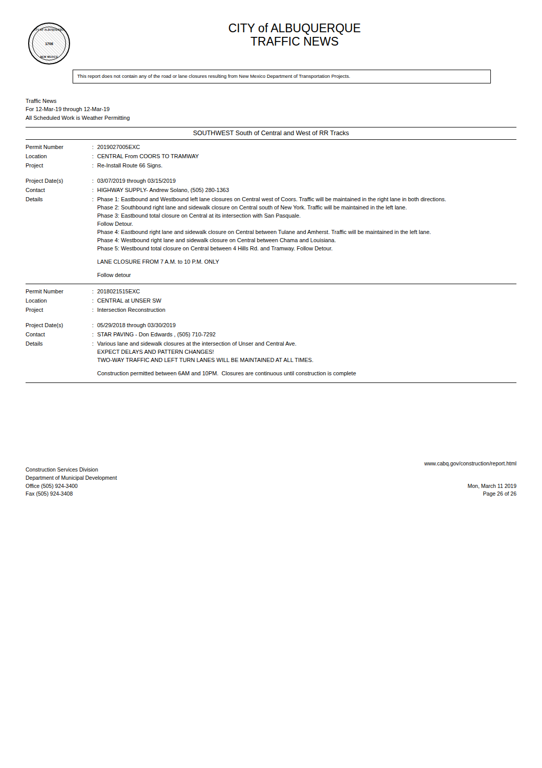CITY OF ALBUQUERQUE
1706
NEW MEXICO
CITY of ALBUQUERQUE
TRAFFIC NEWS
This report does not contain any of the road or lane closures resulting from New Mexico Department of Transportation Projects.
Traffic News
For 12-Mar-19 through 12-Mar-19
All Scheduled Work is Weather Permitting
SOUTHWEST South of Central and West of RR Tracks
| Permit Number | : | 2019027005EXC |
| Location | : | CENTRAL From COORS TO TRAMWAY |
| Project | : | Re-Install Route 66 Signs. |
| Project Date(s) | : | 03/07/2019 through 03/15/2019 |
| Contact | : | HIGHWAY SUPPLY- Andrew Solano, (505) 280-1363 |
| Details | : | Phase 1: Eastbound and Westbound left lane closures on Central west of Coors. Traffic will be maintained in the right lane in both directions. Phase 2: Southbound right lane and sidewalk closure on Central south of New York. Traffic will be maintained in the left lane. Phase 3: Eastbound total closure on Central at its intersection with San Pasquale. Follow Detour. Phase 4: Eastbound right lane and sidewalk closure on Central between Tulane and Amherst. Traffic will be maintained in the left lane. Phase 4: Westbound right lane and sidewalk closure on Central between Chama and Louisiana. Phase 5: Westbound total closure on Central between 4 Hills Rd. and Tramway. Follow Detour. LANE CLOSURE FROM 7 A.M. to 10 P.M. ONLY Follow detour |
| Permit Number | : | 2018021515EXC |
| Location | : | CENTRAL at UNSER SW |
| Project | : | Intersection Reconstruction |
| Project Date(s) | : | 05/29/2018 through 03/30/2019 |
| Contact | : | STAR PAVING - Don Edwards , (505) 710-7292 |
| Details | : | Various lane and sidewalk closures at the intersection of Unser and Central Ave. EXPECT DELAYS AND PATTERN CHANGES! TWO-WAY TRAFFIC AND LEFT TURN LANES WILL BE MAINTAINED AT ALL TIMES. Construction permitted between 6AM and 10PM. Closures are continuous until construction is complete |
Construction Services Division
Department of Municipal Development
Office (505) 924-3400
Fax (505) 924-3408
www.cabq.gov/construction/report.html
Mon, March 11 2019
Page 26 of 26